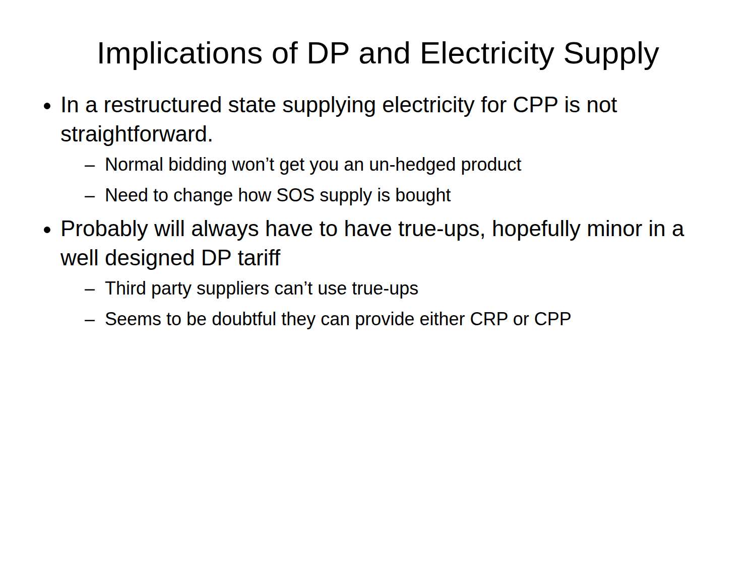Implications of DP and Electricity Supply
In a restructured state supplying electricity for CPP is not straightforward.
Normal bidding won’t get you an un-hedged product
Need to change how SOS supply is bought
Probably will always have to have true-ups, hopefully minor in a well designed DP tariff
Third party suppliers can’t use true-ups
Seems to be doubtful they can provide either CRP or CPP